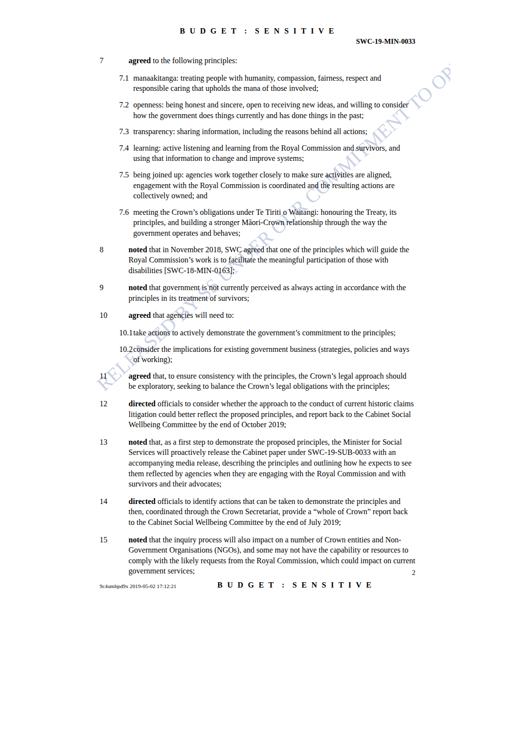B U D G E T : S E N S I T I V E
SWC-19-MIN-0033
RELEASED BY SS UNDER OUR COMMITMENT TO OPEN GOVERNMENT
7
agreed to the following principles:
7.1
manaakitanga: treating people with humanity, compassion, fairness, respect and responsible caring that upholds the mana of those involved;
7.2
openness: being honest and sincere, open to receiving new ideas, and willing to consider how the government does things currently and has done things in the past;
7.3
transparency: sharing information, including the reasons behind all actions;
7.4
learning: active listening and learning from the Royal Commission and survivors, and using that information to change and improve systems;
7.5
being joined up: agencies work together closely to make sure activities are aligned, engagement with the Royal Commission is coordinated and the resulting actions are collectively owned; and
7.6
meeting the Crown’s obligations under Te Tiriti o Waitangi: honouring the Treaty, its principles, and building a stronger Māori-Crown relationship through the way the government operates and behaves;
8
noted that in November 2018, SWC agreed that one of the principles which will guide the Royal Commission’s work is to facilitate the meaningful participation of those with disabilities [SWC-18-MIN-0163];
9
noted that government is not currently perceived as always acting in accordance with the principles in its treatment of survivors;
10
agreed that agencies will need to:
10.1
take actions to actively demonstrate the government’s commitment to the principles;
10.2
consider the implications for existing government business (strategies, policies and ways of working);
11
agreed that, to ensure consistency with the principles, the Crown’s legal approach should be exploratory, seeking to balance the Crown’s legal obligations with the principles;
12
directed officials to consider whether the approach to the conduct of current historic claims litigation could better reflect the proposed principles, and report back to the Cabinet Social Wellbeing Committee by the end of October 2019;
13
noted that, as a first step to demonstrate the proposed principles, the Minister for Social Services will proactively release the Cabinet paper under SWC-19-SUB-0033 with an accompanying media release, describing the principles and outlining how he expects to see them reflected by agencies when they are engaging with the Royal Commission and with survivors and their advocates;
14
directed officials to identify actions that can be taken to demonstrate the principles and then, coordinated through the Crown Secretariat, provide a “whole of Crown” report back to the Cabinet Social Wellbeing Committee by the end of July 2019;
15
noted that the inquiry process will also impact on a number of Crown entities and Non-Government Organisations (NGOs), and some may not have the capability or resources to comply with the likely requests from the Royal Commission, which could impact on current government services;
2
9c4umbpd9x 2019-05-02 17:12:21
B U D G E T : S E N S I T I V E